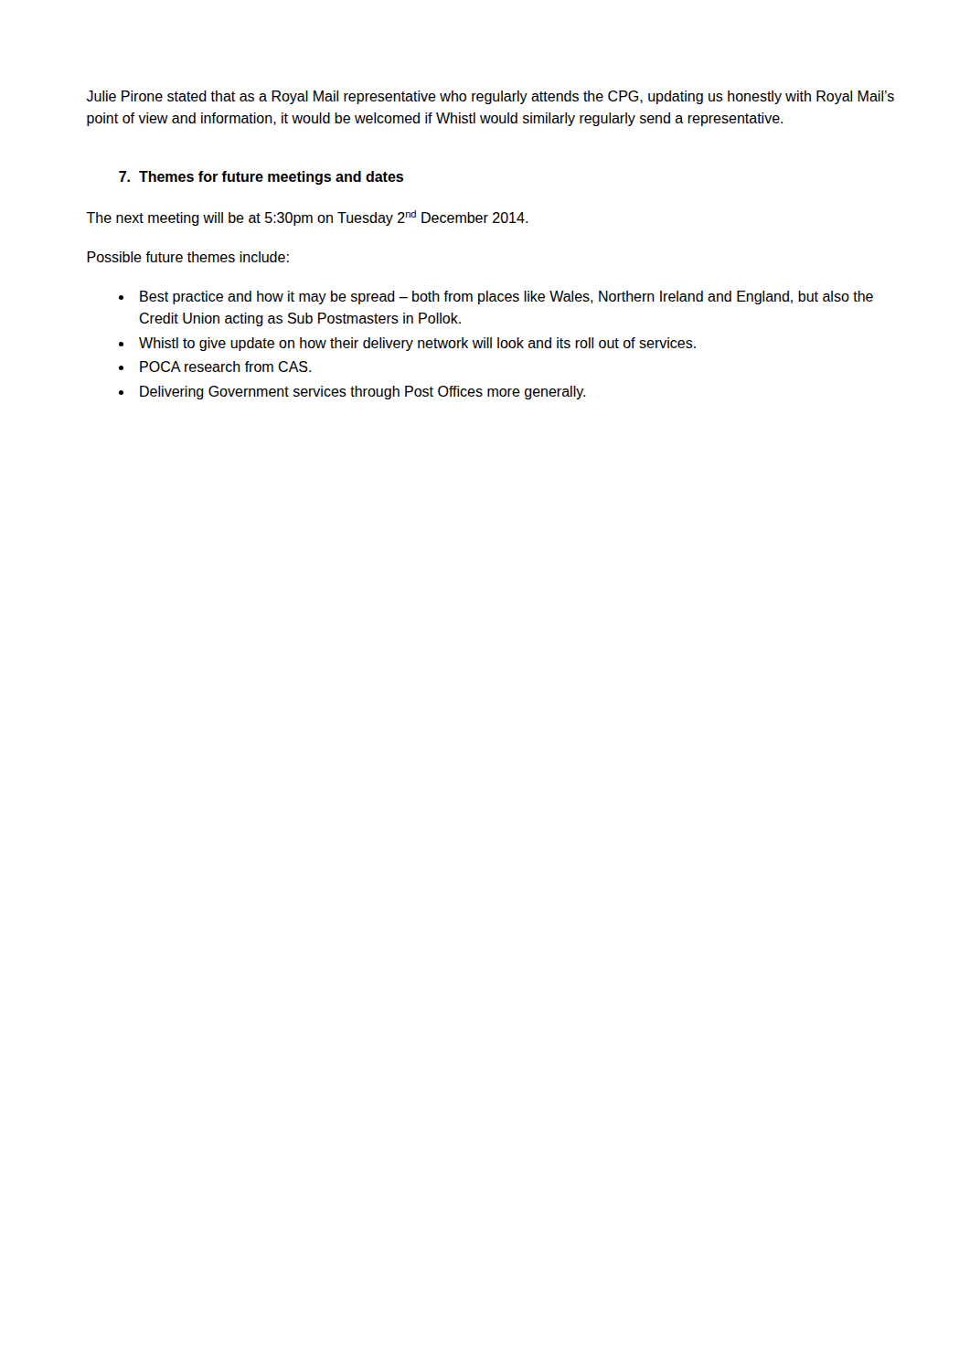Julie Pirone stated that as a Royal Mail representative who regularly attends the CPG, updating us honestly with Royal Mail’s point of view and information, it would be welcomed if Whistl would similarly regularly send a representative.
7. Themes for future meetings and dates
The next meeting will be at 5:30pm on Tuesday 2nd December 2014.
Possible future themes include:
Best practice and how it may be spread – both from places like Wales, Northern Ireland and England, but also the Credit Union acting as Sub Postmasters in Pollok.
Whistl to give update on how their delivery network will look and its roll out of services.
POCA research from CAS.
Delivering Government services through Post Offices more generally.